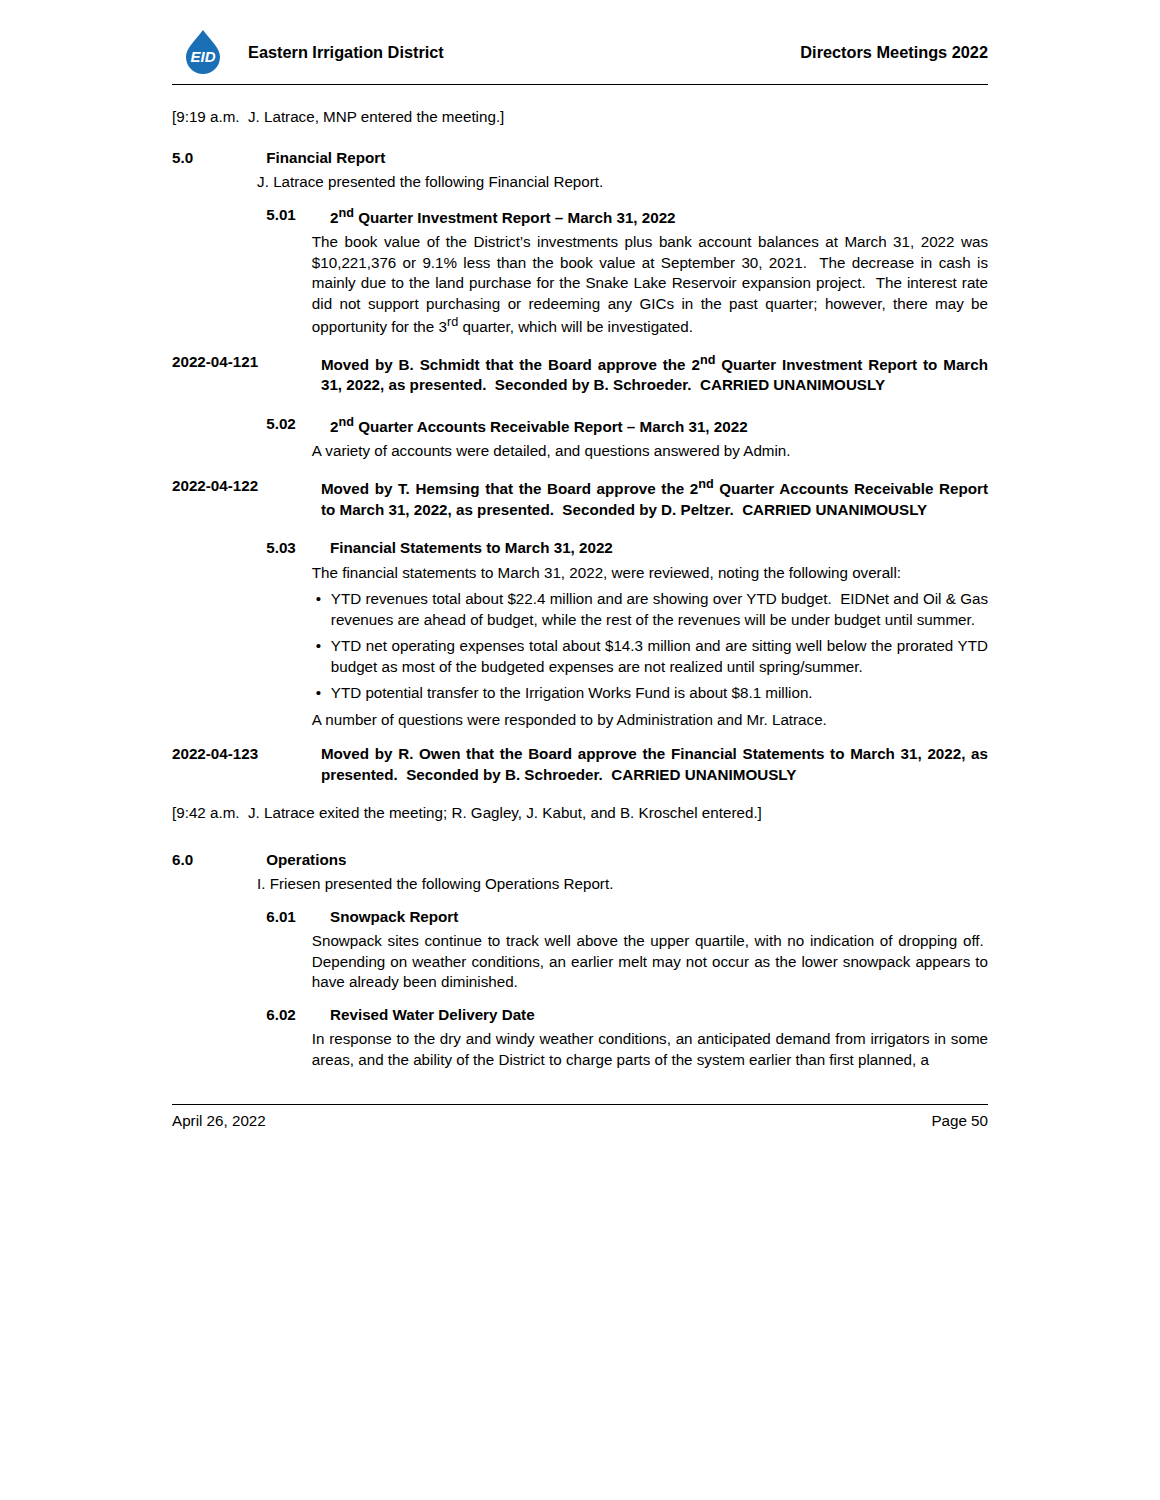EID
Eastern Irrigation District
Directors Meetings 2022
[9:19 a.m. J. Latrace, MNP entered the meeting.]
5.0
Financial Report
J. Latrace presented the following Financial Report.
5.01
2nd Quarter Investment Report – March 31, 2022
The book value of the District’s investments plus bank account balances at March 31, 2022 was $10,221,376 or 9.1% less than the book value at September 30, 2021. The decrease in cash is mainly due to the land purchase for the Snake Lake Reservoir expansion project. The interest rate did not support purchasing or redeeming any GICs in the past quarter; however, there may be opportunity for the 3rd quarter, which will be investigated.
2022-04-121
Moved by B. Schmidt that the Board approve the 2nd Quarter Investment Report to March 31, 2022, as presented. Seconded by B. Schroeder. CARRIED UNANIMOUSLY
5.02
2nd Quarter Accounts Receivable Report – March 31, 2022
A variety of accounts were detailed, and questions answered by Admin.
2022-04-122
Moved by T. Hemsing that the Board approve the 2nd Quarter Accounts Receivable Report to March 31, 2022, as presented. Seconded by D. Peltzer. CARRIED UNANIMOUSLY
5.03
Financial Statements to March 31, 2022
The financial statements to March 31, 2022, were reviewed, noting the following overall:
YTD revenues total about $22.4 million and are showing over YTD budget. EIDNet and Oil & Gas revenues are ahead of budget, while the rest of the revenues will be under budget until summer.
YTD net operating expenses total about $14.3 million and are sitting well below the prorated YTD budget as most of the budgeted expenses are not realized until spring/summer.
YTD potential transfer to the Irrigation Works Fund is about $8.1 million.
A number of questions were responded to by Administration and Mr. Latrace.
2022-04-123
Moved by R. Owen that the Board approve the Financial Statements to March 31, 2022, as presented. Seconded by B. Schroeder. CARRIED UNANIMOUSLY
[9:42 a.m. J. Latrace exited the meeting; R. Gagley, J. Kabut, and B. Kroschel entered.]
6.0
Operations
I. Friesen presented the following Operations Report.
6.01
Snowpack Report
Snowpack sites continue to track well above the upper quartile, with no indication of dropping off. Depending on weather conditions, an earlier melt may not occur as the lower snowpack appears to have already been diminished.
6.02
Revised Water Delivery Date
In response to the dry and windy weather conditions, an anticipated demand from irrigators in some areas, and the ability of the District to charge parts of the system earlier than first planned, a
April 26, 2022
Page 50